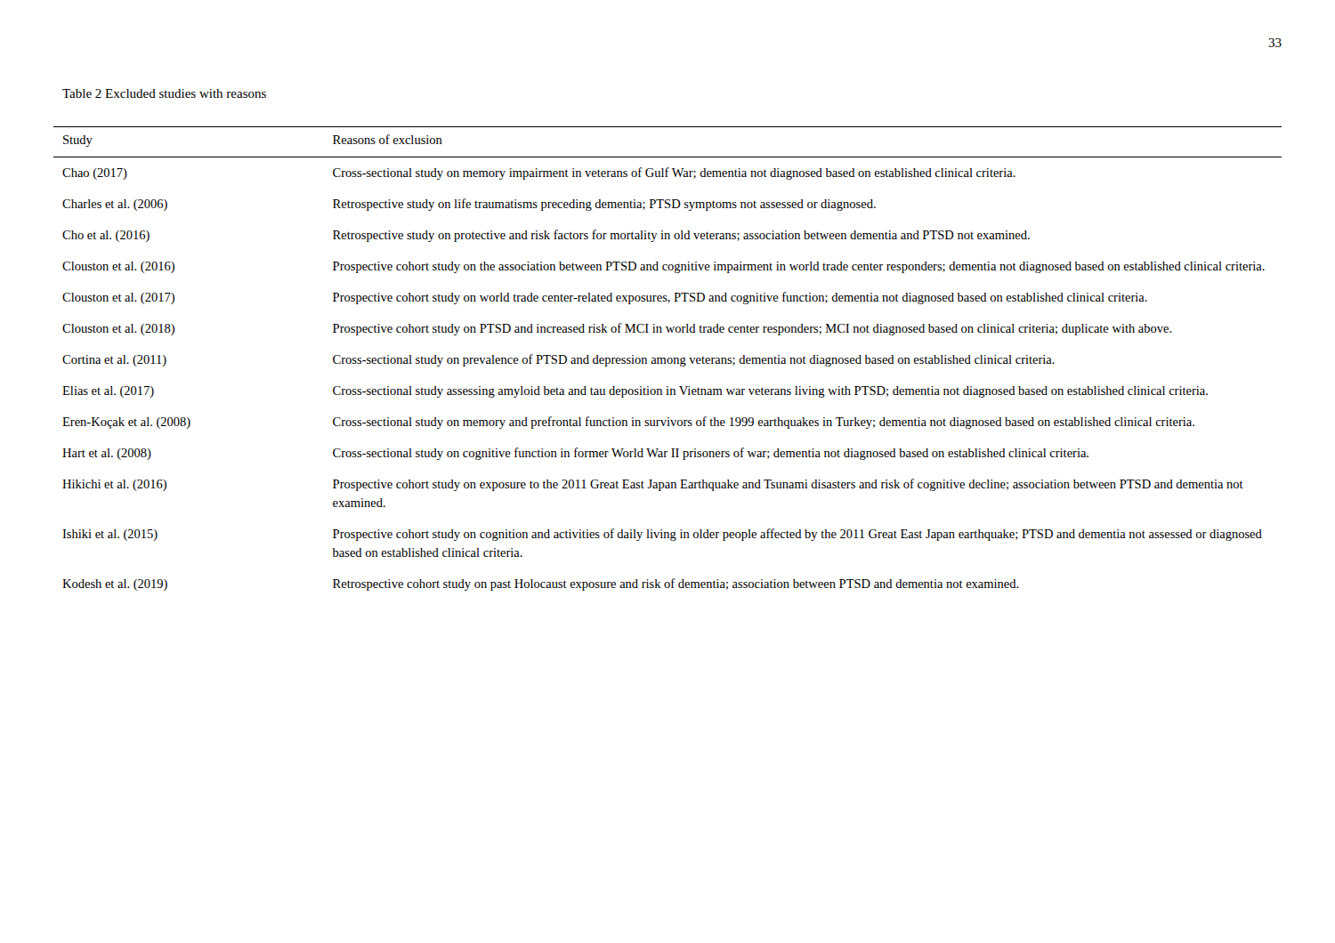33
Table 2 Excluded studies with reasons
| Study | Reasons of exclusion |
| --- | --- |
| Chao (2017) | Cross-sectional study on memory impairment in veterans of Gulf War; dementia not diagnosed based on established clinical criteria. |
| Charles et al. (2006) | Retrospective study on life traumatisms preceding dementia; PTSD symptoms not assessed or diagnosed. |
| Cho et al. (2016) | Retrospective study on protective and risk factors for mortality in old veterans; association between dementia and PTSD not examined. |
| Clouston et al. (2016) | Prospective cohort study on the association between PTSD and cognitive impairment in world trade center responders; dementia not diagnosed based on established clinical criteria. |
| Clouston et al. (2017) | Prospective cohort study on world trade center-related exposures, PTSD and cognitive function; dementia not diagnosed based on established clinical criteria. |
| Clouston et al. (2018) | Prospective cohort study on PTSD and increased risk of MCI in world trade center responders; MCI not diagnosed based on clinical criteria; duplicate with above. |
| Cortina et al. (2011) | Cross-sectional study on prevalence of PTSD and depression among veterans; dementia not diagnosed based on established clinical criteria. |
| Elias et al. (2017) | Cross-sectional study assessing amyloid beta and tau deposition in Vietnam war veterans living with PTSD; dementia not diagnosed based on established clinical criteria. |
| Eren-Koçak et al. (2008) | Cross-sectional study on memory and prefrontal function in survivors of the 1999 earthquakes in Turkey; dementia not diagnosed based on established clinical criteria. |
| Hart et al. (2008) | Cross-sectional study on cognitive function in former World War II prisoners of war; dementia not diagnosed based on established clinical criteria. |
| Hikichi et al. (2016) | Prospective cohort study on exposure to the 2011 Great East Japan Earthquake and Tsunami disasters and risk of cognitive decline; association between PTSD and dementia not examined. |
| Ishiki et al. (2015) | Prospective cohort study on cognition and activities of daily living in older people affected by the 2011 Great East Japan earthquake; PTSD and dementia not assessed or diagnosed based on established clinical criteria. |
| Kodesh et al. (2019) | Retrospective cohort study on past Holocaust exposure and risk of dementia; association between PTSD and dementia not examined. |